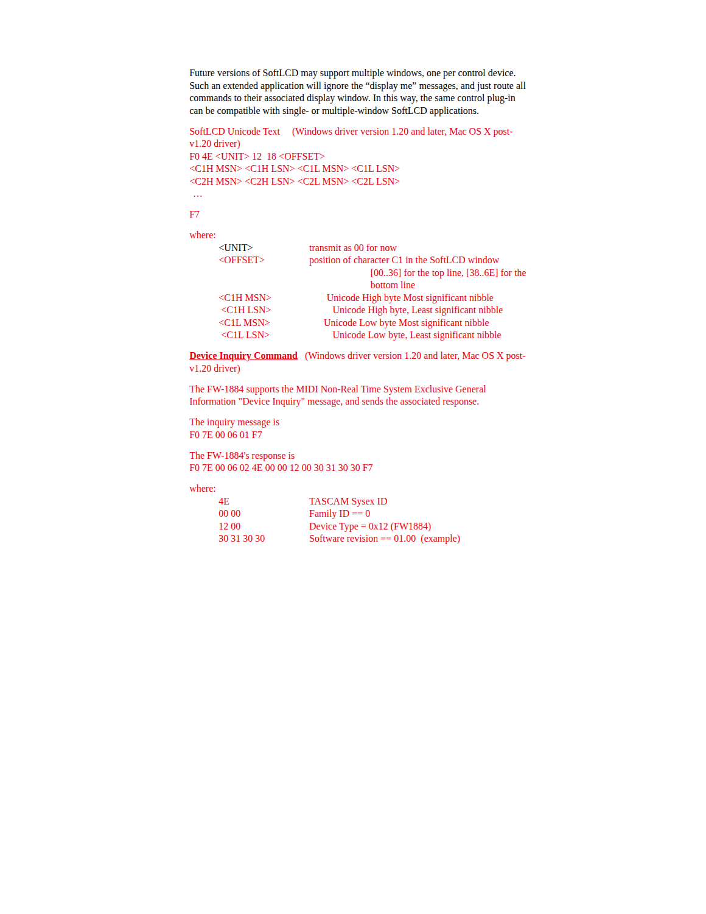Future versions of SoftLCD may support multiple windows, one per control device. Such an extended application will ignore the “display me” messages, and just route all commands to their associated display window. In this way, the same control plug-in can be compatible with single- or multiple-window SoftLCD applications.
SoftLCD Unicode Text (Windows driver version 1.20 and later, Mac OS X post-v1.20 driver)
F0 4E <UNIT> 12 18 <OFFSET>
<C1H MSN> <C1H LSN> <C1L MSN> <C1L LSN>
<C2H MSN> <C2H LSN> <C2L MSN> <C2L LSN>
…
F7
where:
| <UNIT> | transmit as 00 for now |
| <OFFSET> | position of character C1 in the SoftLCD window |
| | [00..36] for the top line, [38..6E] for the bottom line |
| <C1H MSN> | Unicode High byte Most significant nibble |
| <C1H LSN> | Unicode High byte, Least significant nibble |
| <C1L MSN> | Unicode Low byte Most significant nibble |
| <C1L LSN> | Unicode Low byte, Least significant nibble |
Device Inquiry Command (Windows driver version 1.20 and later, Mac OS X post-v1.20 driver)
The FW-1884 supports the MIDI Non-Real Time System Exclusive General Information "Device Inquiry" message, and sends the associated response.
The inquiry message is
F0 7E 00 06 01 F7
The FW-1884's response is
F0 7E 00 06 02 4E 00 00 12 00 30 31 30 30 F7
where:
| 4E | TASCAM Sysex ID |
| 00 00 | Family ID == 0 |
| 12 00 | Device Type = 0x12 (FW1884) |
| 30 31 30 30 | Software revision == 01.00 (example) |